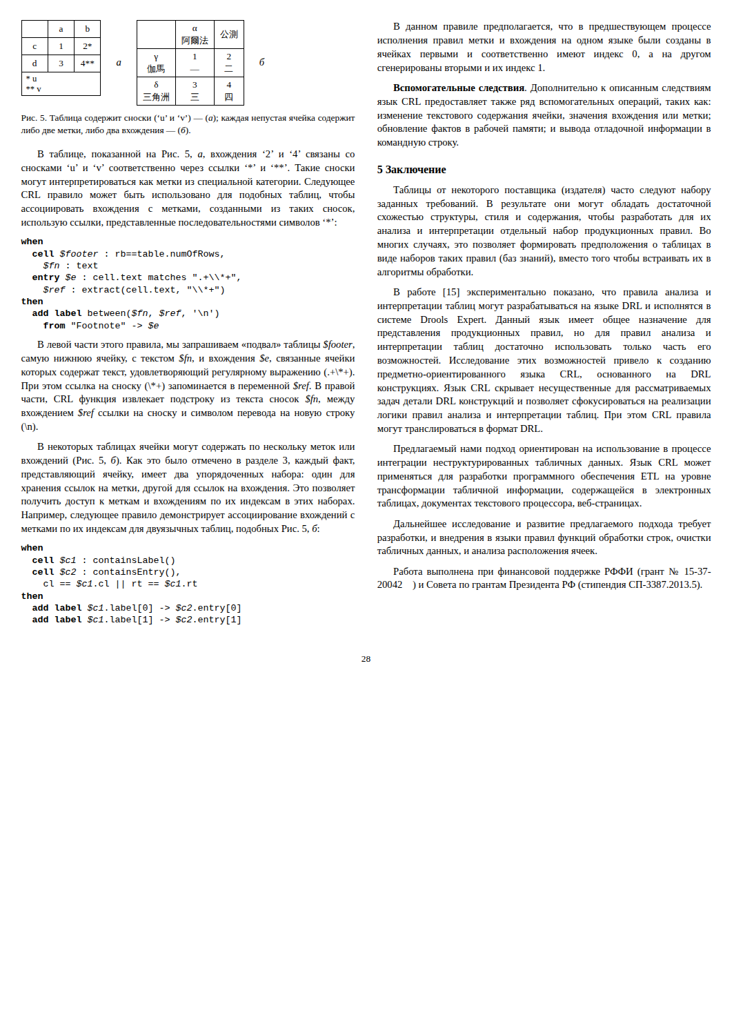| | a | b |
| c | 1 | 2* |
| d | 3 | 4** |
| * u ** v |
a
| | α 阿爾法 | 公測 |
| γ 伽馬 | 1 — | 2 二 |
| δ 三角洲 | 3 三 | 4 四 |
б
Рис. 5. Таблица содержит сноски (‘u’ и ‘v’) — (a); каждая непустая ячейка содержит либо две метки, либо два вхождения — (б).
В таблице, показанной на Рис. 5, a, вхождения ‘2’ и ‘4’ связаны со сносками ‘u’ и ‘v’ соответственно через ссылки ‘*’ и ‘**’. Такие сноски могут интерпретироваться как метки из специальной категории. Следующее CRL правило может быть использовано для подобных таблиц, чтобы ассоциировать вхождения с метками, созданными из таких сносок, использую ссылки, представленные последовательностями символов ‘*’:
when cell $footer : rb==table.numOfRows, $fn : text entry $e : cell.text matches ".+\\*+", $ref : extract(cell.text, "\\*+") then add label between($fn, $ref, '\n') from "Footnote" -> $e
В левой части этого правила, мы запрашиваем «подвал» таблицы $footer, самую нижнюю ячейку, с текстом $fn, и вхождения $e, связанные ячейки которых содержат текст, удовлетворяющий регулярному выражению (.+\*+). При этом ссылка на сноску (\*+) запоминается в переменной $ref. В правой части, CRL функция извлекает подстроку из текста сносок $fn, между вхождением $ref ссылки на сноску и символом перевода на новую строку (\n).
В некоторых таблицах ячейки могут содержать по нескольку меток или вхождений (Рис. 5, б). Как это было отмечено в разделе 3, каждый факт, представляющий ячейку, имеет два упорядоченных набора: один для хранения ссылок на метки, другой для ссылок на вхождения. Это позволяет получить доступ к меткам и вхождениям по их индексам в этих наборах. Например, следующее правило демонстрирует ассоциирование вхождений с метками по их индексам для двуязычных таблиц, подобных Рис. 5, б:
when cell $c1 : containsLabel() cell $c2 : containsEntry(), cl == $c1.cl || rt == $c1.rt then add label $c1.label[0] -> $c2.entry[0] add label $c1.label[1] -> $c2.entry[1]
В данном правиле предполагается, что в предшествующем процессе исполнения правил метки и вхождения на одном языке были созданы в ячейках первыми и соответственно имеют индекс 0, а на другом сгенерированы вторыми и их индекс 1.
Вспомогательные следствия. Дополнительно к описанным следствиям язык CRL предоставляет также ряд вспомогательных операций, таких как: изменение текстового содержания ячейки, значения вхождения или метки; обновление фактов в рабочей памяти; и вывода отладочной информации в командную строку.
5 Заключение
Таблицы от некоторого поставщика (издателя) часто следуют набору заданных требований. В результате они могут обладать достаточной схожестью структуры, стиля и содержания, чтобы разработать для их анализа и интерпретации отдельный набор продукционных правил. Во многих случаях, это позволяет формировать предположения о таблицах в виде наборов таких правил (баз знаний), вместо того чтобы встраивать их в алгоритмы обработки.
В работе [15] экспериментально показано, что правила анализа и интерпретации таблиц могут разрабатываться на языке DRL и исполнятся в системе Drools Expert. Данный язык имеет общее назначение для представления продукционных правил, но для правил анализа и интерпретации таблиц достаточно использовать только часть его возможностей. Исследование этих возможностей привело к созданию предметно-ориентированного языка CRL, основанного на DRL конструкциях. Язык CRL скрывает несущественные для рассматриваемых задач детали DRL конструкций и позволяет сфокусироваться на реализации логики правил анализа и интерпретации таблиц. При этом CRL правила могут транслироваться в формат DRL.
Предлагаемый нами подход ориентирован на использование в процессе интеграции неструктурированных табличных данных. Язык CRL может применяться для разработки программного обеспечения ETL на уровне трансформации табличной информации, содержащейся в электронных таблицах, документах текстового процессора, веб-страницах.
Дальнейшее исследование и развитие предлагаемого подхода требует разработки, и внедрения в языки правил функций обработки строк, очистки табличных данных, и анализа расположения ячеек.
Работа выполнена при финансовой поддержке РФФИ (грант № 15-37-20042 ) и Совета по грантам Президента РФ (стипендия СП-3387.2013.5).
28